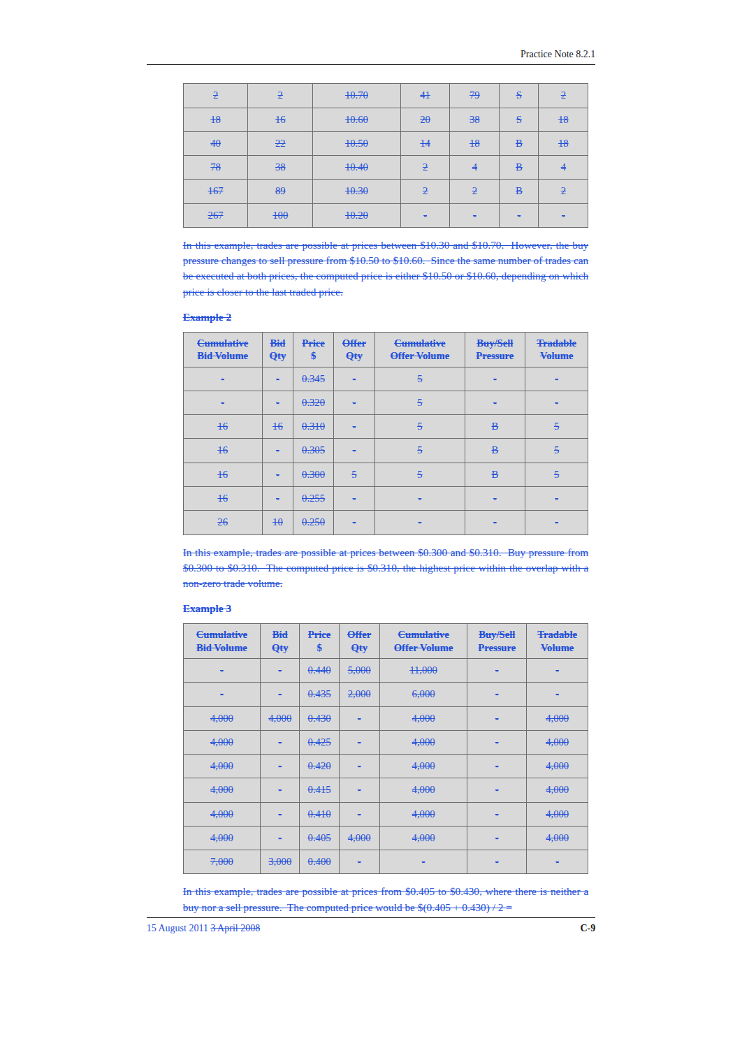Practice Note 8.2.1
| 2 | 2 | 10.70 | 41 | 79 | S | 2 |
| 18 | 16 | 10.60 | 20 | 38 | S | 18 |
| 40 | 22 | 10.50 | 14 | 18 | B | 18 |
| 78 | 38 | 10.40 | 2 | 4 | B | 4 |
| 167 | 89 | 10.30 | 2 | 2 | B | 2 |
| 267 | 100 | 10.20 | - | - | - | - |
In this example, trades are possible at prices between $10.30 and $10.70. However, the buy pressure changes to sell pressure from $10.50 to $10.60. Since the same number of trades can be executed at both prices, the computed price is either $10.50 or $10.60, depending on which price is closer to the last traded price.
Example 2
| Cumulative Bid Volume | Bid Qty | Price $ | Offer Qty | Cumulative Offer Volume | Buy/Sell Pressure | Tradable Volume |
| --- | --- | --- | --- | --- | --- | --- |
| - | - | 0.345 | - | 5 | - | - |
| - | - | 0.320 | - | 5 | - | - |
| 16 | 16 | 0.310 | - | 5 | B | 5 |
| 16 | - | 0.305 | - | 5 | B | 5 |
| 16 | - | 0.300 | 5 | 5 | B | 5 |
| 16 | - | 0.255 | - | - | - | - |
| 26 | 10 | 0.250 | - | - | - | - |
In this example, trades are possible at prices between $0.300 and $0.310. Buy pressure from $0.300 to $0.310. The computed price is $0.310, the highest price within the overlap with a non-zero trade volume.
Example 3
| Cumulative Bid Volume | Bid Qty | Price $ | Offer Qty | Cumulative Offer Volume | Buy/Sell Pressure | Tradable Volume |
| --- | --- | --- | --- | --- | --- | --- |
| - | - | 0.440 | 5,000 | 11,000 | - | - |
| - | - | 0.435 | 2,000 | 6,000 | - | - |
| 4,000 | 4,000 | 0.430 | - | 4,000 | - | 4,000 |
| 4,000 | - | 0.425 | - | 4,000 | - | 4,000 |
| 4,000 | - | 0.420 | - | 4,000 | - | 4,000 |
| 4,000 | - | 0.415 | - | 4,000 | - | 4,000 |
| 4,000 | - | 0.410 | - | 4,000 | - | 4,000 |
| 4,000 | - | 0.405 | 4,000 | 4,000 | - | 4,000 |
| 7,000 | 3,000 | 0.400 | - | - | - | - |
In this example, trades are possible at prices from $0.405 to $0.430, where there is neither a buy nor a sell pressure. The computed price would be $(0.405 + 0.430) / 2 =
15 August 2011 3 April 2008
C-9